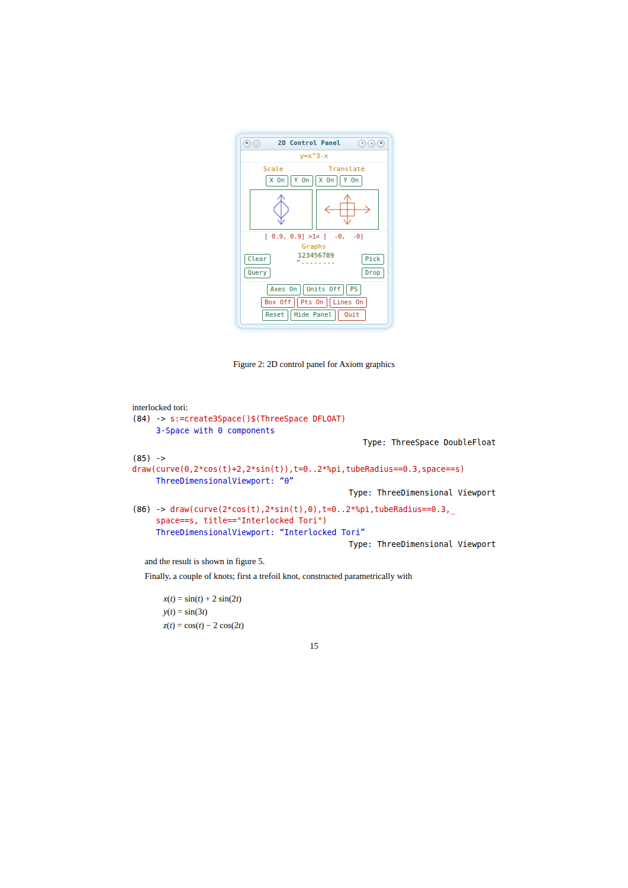✖
○
2D Control Panel
▾
▴
✖
y=x^3-x
Scale Translate
X On Y On X On Y On
[ 0.9, 0.9] >1< [ -0, -0]
Graphs
Clear
123456789
^--------
Pick Query
Drop
Axes On Units Off PS
Box Off Pts On Lines On
Reset Hide Panel Quit
Figure 2: 2D control panel for Axiom graphics
interlocked tori:
(84) -> s:=create3Space()$(ThreeSpace DFLOAT)
3-Space with 0 components
Type: ThreeSpace DoubleFloat
(85) -> draw(curve(0,2*cos(t)+2,2*sin(t)),t=0..2*%pi,tubeRadius==0.3,space==s)
ThreeDimensionalViewport: “0”
Type: ThreeDimensional Viewport
(86) -> draw(curve(2*cos(t),2*sin(t),0),t=0..2*%pi,tubeRadius==0.3,_
space==s, title=="Interlocked Tori")
ThreeDimensionalViewport: “Interlocked Tori”
Type: ThreeDimensional Viewport
and the result is shown in figure 5.
Finally, a couple of knots; first a trefoil knot, constructed parametrically with
x(t) = sin(t) + 2 sin(2t)
y(t) = sin(3t)
z(t) = cos(t) − 2 cos(2t)
15